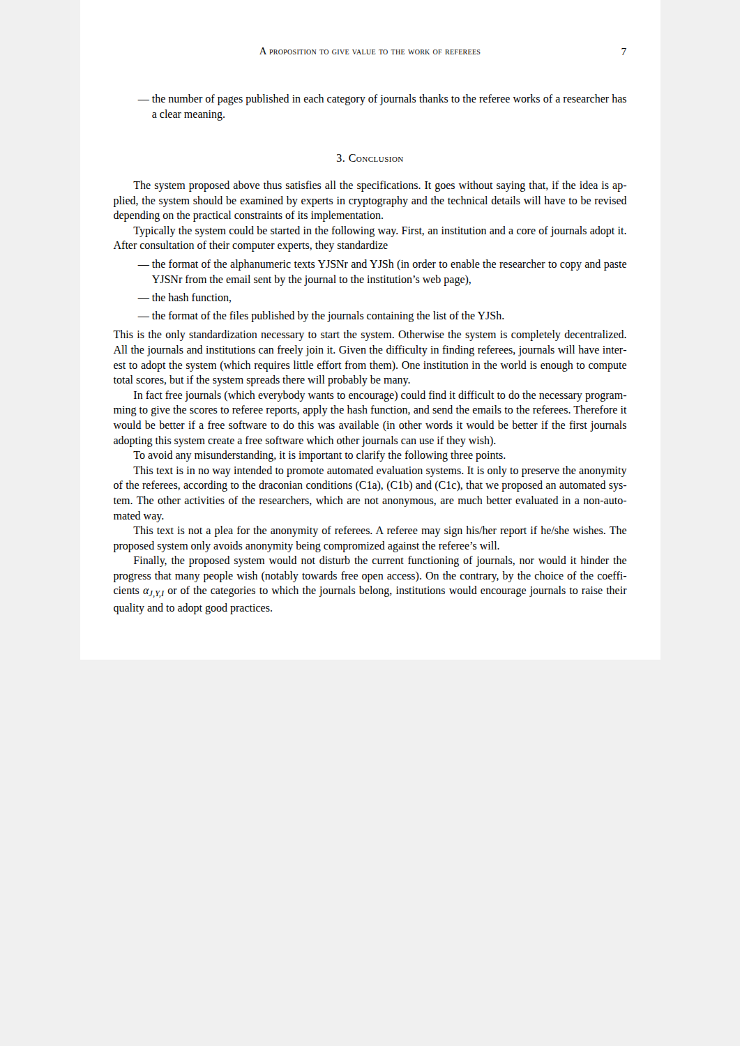A proposition to give value to the work of referees 7
the number of pages published in each category of journals thanks to the referee works of a researcher has a clear meaning.
3. Conclusion
The system proposed above thus satisfies all the specifications. It goes without saying that, if the idea is applied, the system should be examined by experts in cryptography and the technical details will have to be revised depending on the practical constraints of its implementation.
Typically the system could be started in the following way. First, an institution and a core of journals adopt it. After consultation of their computer experts, they standardize
the format of the alphanumeric texts YJSNr and YJSh (in order to enable the researcher to copy and paste YJSNr from the email sent by the journal to the institution’s web page),
the hash function,
the format of the files published by the journals containing the list of the YJSh.
This is the only standardization necessary to start the system. Otherwise the system is completely decentralized. All the journals and institutions can freely join it. Given the difficulty in finding referees, journals will have interest to adopt the system (which requires little effort from them). One institution in the world is enough to compute total scores, but if the system spreads there will probably be many.
In fact free journals (which everybody wants to encourage) could find it difficult to do the necessary programming to give the scores to referee reports, apply the hash function, and send the emails to the referees. Therefore it would be better if a free software to do this was available (in other words it would be better if the first journals adopting this system create a free software which other journals can use if they wish).
To avoid any misunderstanding, it is important to clarify the following three points.
This text is in no way intended to promote automated evaluation systems. It is only to preserve the anonymity of the referees, according to the draconian conditions (C1a), (C1b) and (C1c), that we proposed an automated system. The other activities of the researchers, which are not anonymous, are much better evaluated in a non-automated way.
This text is not a plea for the anonymity of referees. A referee may sign his/her report if he/she wishes. The proposed system only avoids anonymity being compromized against the referee’s will.
Finally, the proposed system would not disturb the current functioning of journals, nor would it hinder the progress that many people wish (notably towards free open access). On the contrary, by the choice of the coefficients αJ,Y,I or of the categories to which the journals belong, institutions would encourage journals to raise their quality and to adopt good practices.